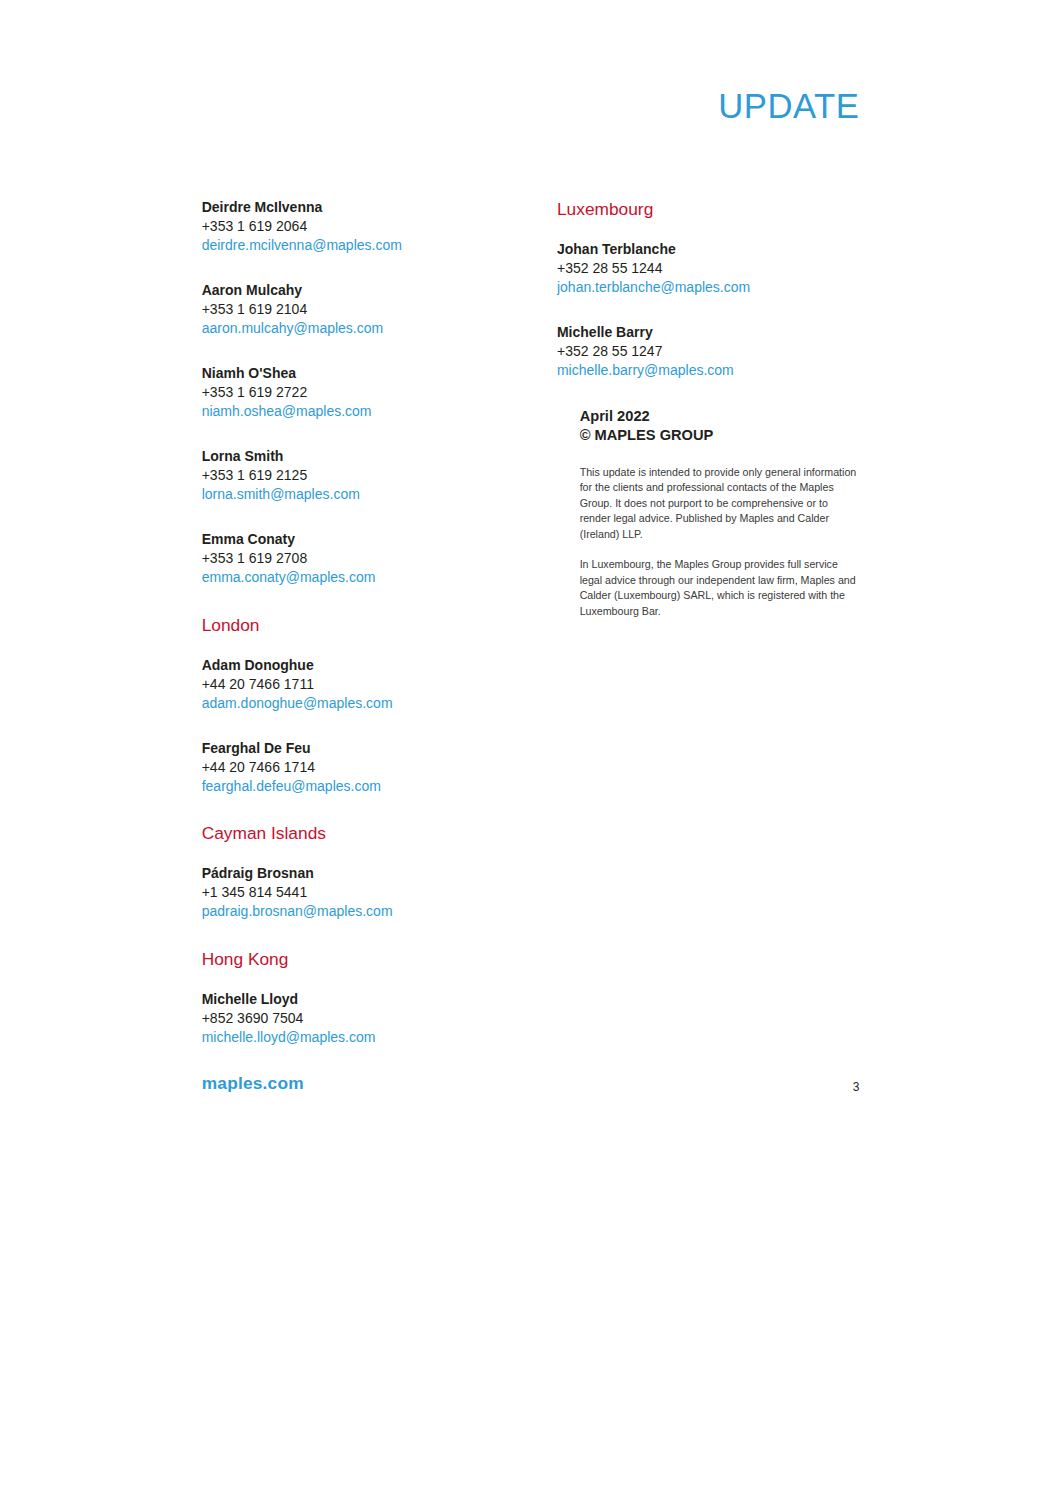UPDATE
Deirdre McIlvenna
+353 1 619 2064
deirdre.mcilvenna@maples.com
Aaron Mulcahy
+353 1 619 2104
aaron.mulcahy@maples.com
Niamh O'Shea
+353 1 619 2722
niamh.oshea@maples.com
Lorna Smith
+353 1 619 2125
lorna.smith@maples.com
Emma Conaty
+353 1 619 2708
emma.conaty@maples.com
London
Adam Donoghue
+44 20 7466 1711
adam.donoghue@maples.com
Fearghal De Feu
+44 20 7466 1714
fearghal.defeu@maples.com
Cayman Islands
Pádraig Brosnan
+1 345 814 5441
padraig.brosnan@maples.com
Hong Kong
Michelle Lloyd
+852 3690 7504
michelle.lloyd@maples.com
Luxembourg
Johan Terblanche
+352 28 55 1244
johan.terblanche@maples.com
Michelle Barry
+352 28 55 1247
michelle.barry@maples.com
April 2022
© MAPLES GROUP
This update is intended to provide only general information for the clients and professional contacts of the Maples Group. It does not purport to be comprehensive or to render legal advice. Published by Maples and Calder (Ireland) LLP.
In Luxembourg, the Maples Group provides full service legal advice through our independent law firm, Maples and Calder (Luxembourg) SARL, which is registered with the Luxembourg Bar.
maples.com
3